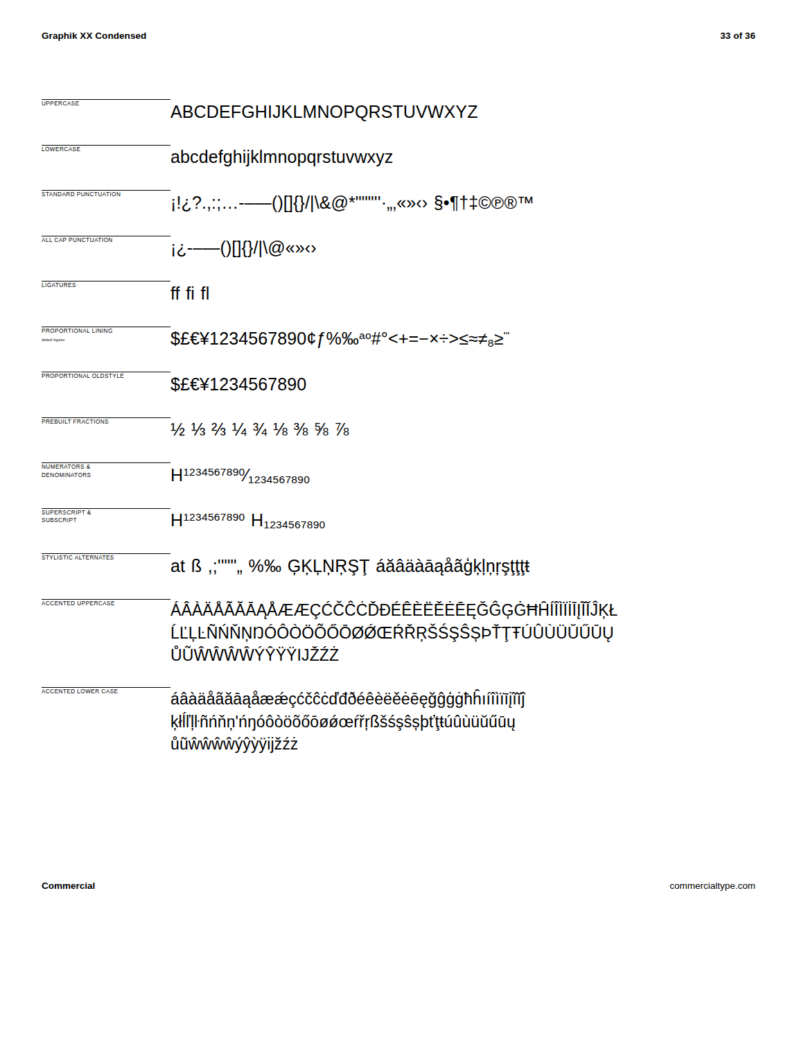Graphik XX Condensed
33 of 36
| Uppercase | ABCDEFGHIJKLMNOPQRSTUVWXYZ |
| Lowercase | abcdefghijklmnopqrstuvwxyz |
| Standard punctuation | ¡!¿?.,:;…-–—()[]{}//\&@*"""''·„‚«»‹› §•¶†‡©℗®™ |
| All cap punctuation | ¡¿-–—()[]{}//\@«»‹› |
| Ligatures | ff fi fl |
| Proportional lining default figures | $£€¥1234567890¢ƒ%‰ ao #°<+=−×÷>≤≈≠ 8 ≥ '" |
| Proportional oldstyle | $£€¥1234567890 |
| Prebuilt fractions | ½ ⅓ ⅔ ¼ ¾ ⅛ ⅜ ⅝ ⅞ |
| Numerators & denominators | H 1234567890 ⁄ 1234567890 |
| Superscript & subscript | H 1234567890 H 1234567890 |
| Stylistic alternates | at ß ,;''""„ %‰ ĢĶĻŅŖŞŢ áăâäàāąåãģķļņŗşţţţŧ |
| Accented uppercase | ÁÂÀÄÅÃĂĀĄÅÆÆÇĆČĈĊĎĐÉÊÈËĚĖĒĘĞĜĢĠĦĤÍÎÌÏİĪĮĨĬĴĶŁ ĹĽĻĿÑŃŇŅŊÓÔÒÖÕŐŌØǾŒŔŘŖŠŚŞŜȘÞŤŢŦÚÛÙÜŬŰŪŲ ŮŨŴŴŴŴÝŶŸŸIJŽŹŻ |
| Accented lower case | áâàäåãăāąåæǽçćčĉċďđðéêèëěėēęğĝģġħĥıíîìïīįĩĭĵ ķłĺľļŀñńňņ'ńŋóôòöõőōøǿœŕřŗßšśşŝșþťţŧúûùüŭűūų ůũŵŵŵŵýŷỳÿijžźż |
Commercial
commercialtype.com